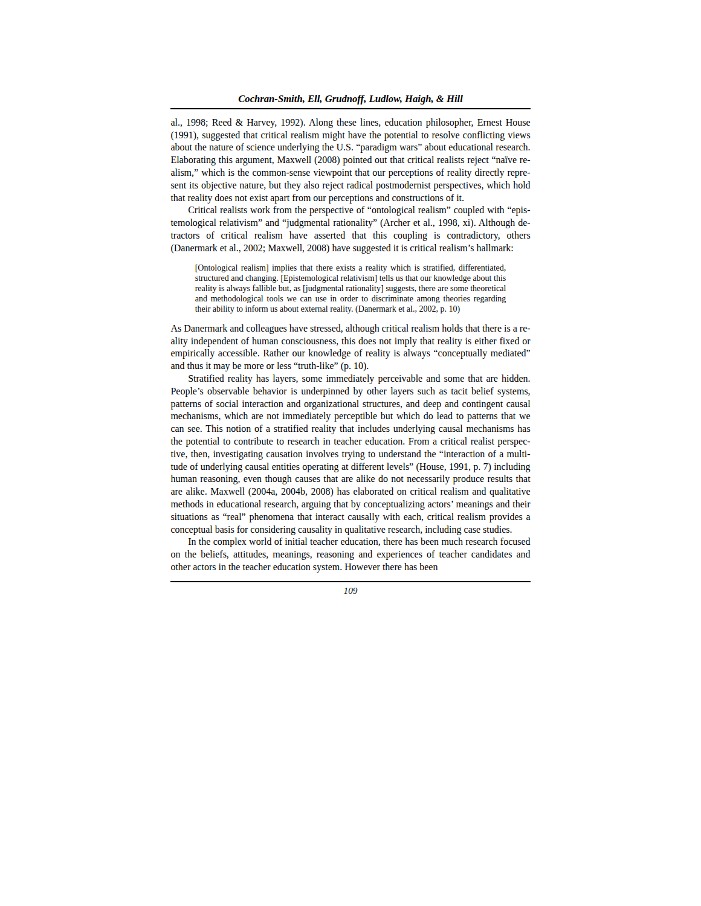Cochran-Smith, Ell, Grudnoff, Ludlow, Haigh, & Hill
al., 1998; Reed & Harvey, 1992). Along these lines, education philosopher, Ernest House (1991), suggested that critical realism might have the potential to resolve conflicting views about the nature of science underlying the U.S. “paradigm wars” about educational research. Elaborating this argument, Maxwell (2008) pointed out that critical realists reject “naïve realism,” which is the common-sense viewpoint that our perceptions of reality directly represent its objective nature, but they also reject radical postmodernist perspectives, which hold that reality does not exist apart from our perceptions and constructions of it.
Critical realists work from the perspective of “ontological realism” coupled with “epistemological relativism” and “judgmental rationality” (Archer et al., 1998, xi). Although detractors of critical realism have asserted that this coupling is contradictory, others (Danermark et al., 2002; Maxwell, 2008) have suggested it is critical realism’s hallmark:
[Ontological realism] implies that there exists a reality which is stratified, differentiated, structured and changing. [Epistemological relativism] tells us that our knowledge about this reality is always fallible but, as [judgmental rationality] suggests, there are some theoretical and methodological tools we can use in order to discriminate among theories regarding their ability to inform us about external reality. (Danermark et al., 2002, p. 10)
As Danermark and colleagues have stressed, although critical realism holds that there is a reality independent of human consciousness, this does not imply that reality is either fixed or empirically accessible. Rather our knowledge of reality is always “conceptually mediated” and thus it may be more or less “truth-like” (p. 10).
Stratified reality has layers, some immediately perceivable and some that are hidden. People’s observable behavior is underpinned by other layers such as tacit belief systems, patterns of social interaction and organizational structures, and deep and contingent causal mechanisms, which are not immediately perceptible but which do lead to patterns that we can see. This notion of a stratified reality that includes underlying causal mechanisms has the potential to contribute to research in teacher education. From a critical realist perspective, then, investigating causation involves trying to understand the “interaction of a multitude of underlying causal entities operating at different levels” (House, 1991, p. 7) including human reasoning, even though causes that are alike do not necessarily produce results that are alike. Maxwell (2004a, 2004b, 2008) has elaborated on critical realism and qualitative methods in educational research, arguing that by conceptualizing actors’ meanings and their situations as “real” phenomena that interact causally with each, critical realism provides a conceptual basis for considering causality in qualitative research, including case studies.
In the complex world of initial teacher education, there has been much research focused on the beliefs, attitudes, meanings, reasoning and experiences of teacher candidates and other actors in the teacher education system. However there has been
109